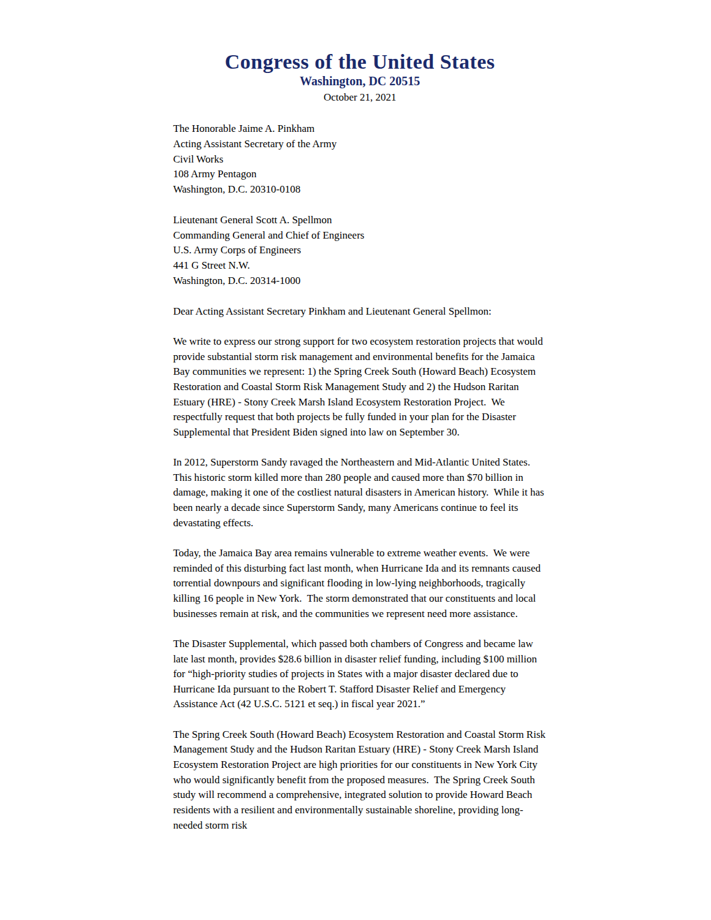Congress of the United States
Washington, DC 20515
October 21, 2021
The Honorable Jaime A. Pinkham
Acting Assistant Secretary of the Army
Civil Works
108 Army Pentagon
Washington, D.C. 20310-0108
Lieutenant General Scott A. Spellmon
Commanding General and Chief of Engineers
U.S. Army Corps of Engineers
441 G Street N.W.
Washington, D.C. 20314-1000
Dear Acting Assistant Secretary Pinkham and Lieutenant General Spellmon:
We write to express our strong support for two ecosystem restoration projects that would provide substantial storm risk management and environmental benefits for the Jamaica Bay communities we represent: 1) the Spring Creek South (Howard Beach) Ecosystem Restoration and Coastal Storm Risk Management Study and 2) the Hudson Raritan Estuary (HRE) - Stony Creek Marsh Island Ecosystem Restoration Project. We respectfully request that both projects be fully funded in your plan for the Disaster Supplemental that President Biden signed into law on September 30.
In 2012, Superstorm Sandy ravaged the Northeastern and Mid-Atlantic United States. This historic storm killed more than 280 people and caused more than $70 billion in damage, making it one of the costliest natural disasters in American history. While it has been nearly a decade since Superstorm Sandy, many Americans continue to feel its devastating effects.
Today, the Jamaica Bay area remains vulnerable to extreme weather events. We were reminded of this disturbing fact last month, when Hurricane Ida and its remnants caused torrential downpours and significant flooding in low-lying neighborhoods, tragically killing 16 people in New York. The storm demonstrated that our constituents and local businesses remain at risk, and the communities we represent need more assistance.
The Disaster Supplemental, which passed both chambers of Congress and became law late last month, provides $28.6 billion in disaster relief funding, including $100 million for “high-priority studies of projects in States with a major disaster declared due to Hurricane Ida pursuant to the Robert T. Stafford Disaster Relief and Emergency Assistance Act (42 U.S.C. 5121 et seq.) in fiscal year 2021.”
The Spring Creek South (Howard Beach) Ecosystem Restoration and Coastal Storm Risk Management Study and the Hudson Raritan Estuary (HRE) - Stony Creek Marsh Island Ecosystem Restoration Project are high priorities for our constituents in New York City who would significantly benefit from the proposed measures. The Spring Creek South study will recommend a comprehensive, integrated solution to provide Howard Beach residents with a resilient and environmentally sustainable shoreline, providing long-needed storm risk